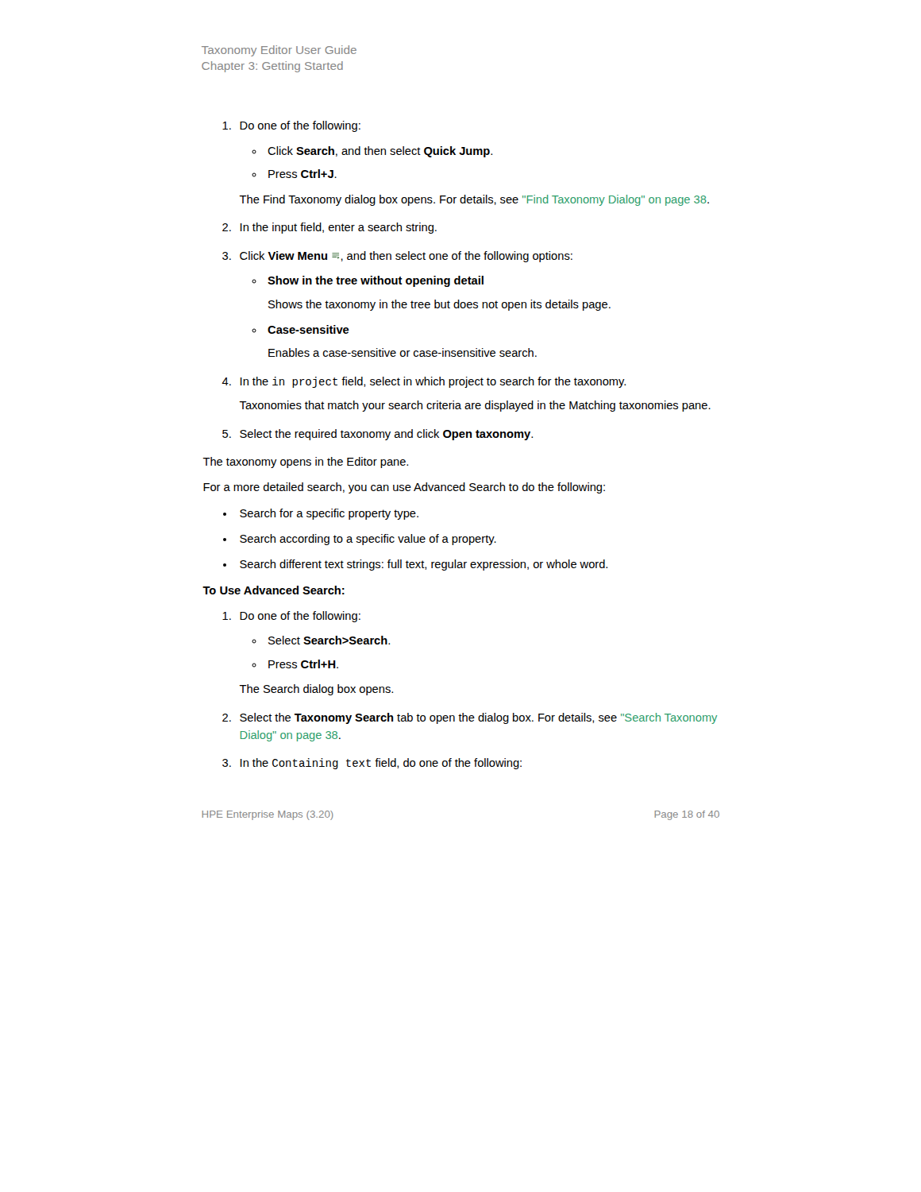Taxonomy Editor User Guide Chapter 3: Getting Started
Do one of the following:
Click Search, and then select Quick Jump.
Press Ctrl+J.
The Find Taxonomy dialog box opens. For details, see "Find Taxonomy Dialog" on page 38.
In the input field, enter a search string.
Click View Menu , and then select one of the following options:
Show in the tree without opening detail
Shows the taxonomy in the tree but does not open its details page.
Case-sensitive
Enables a case-sensitive or case-insensitive search.
In the in project field, select in which project to search for the taxonomy.
Taxonomies that match your search criteria are displayed in the Matching taxonomies pane.
Select the required taxonomy and click Open taxonomy.
The taxonomy opens in the Editor pane.
For a more detailed search, you can use Advanced Search to do the following:
Search for a specific property type.
Search according to a specific value of a property.
Search different text strings: full text, regular expression, or whole word.
To Use Advanced Search:
Do one of the following:
Select Search>Search.
Press Ctrl+H.
The Search dialog box opens.
Select the Taxonomy Search tab to open the dialog box. For details, see "Search Taxonomy Dialog" on page 38.
In the Containing text field, do one of the following:
HPE Enterprise Maps (3.20) Page 18 of 40